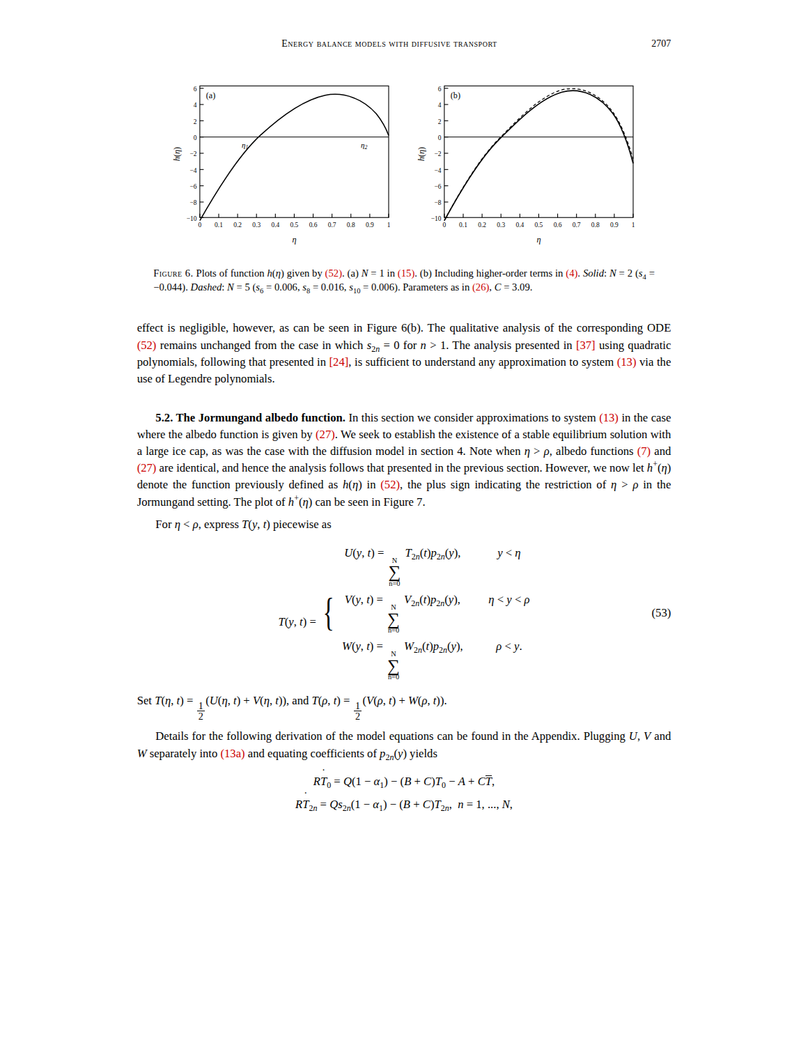Energy balance models with diffusive transport 2707
(a) 6 4 2 0 −2 −4 −6 −8 −10 0 0.1 0.2 0.3 0.4 0.5 0.6 0.7 0.8 0.9 1 η1 η2 η h(η)
(b) 6 4 2 0 −2 −4 −6 −8 −10 0 0.1 0.2 0.3 0.4 0.5 0.6 0.7 0.8 0.9 1 η h(η)
Figure 6. Plots of function h(η) given by (52). (a) N = 1 in (15). (b) Including higher-order terms in (4). Solid: N = 2 (s4 = −0.044). Dashed: N = 5 (s6 = 0.006, s8 = 0.016, s10 = 0.006). Parameters as in (26), C = 3.09.
effect is negligible, however, as can be seen in Figure 6(b). The qualitative analysis of the corresponding ODE (52) remains unchanged from the case in which s2n = 0 for n > 1. The analysis presented in [37] using quadratic polynomials, following that presented in [24], is sufficient to understand any approximation to system (13) via the use of Legendre polynomials.
5.2. The Jormungand albedo function. In this section we consider approximations to system (13) in the case where the albedo function is given by (27). We seek to establish the existence of a stable equilibrium solution with a large ice cap, as was the case with the diffusion model in section 4. Note when η > ρ, albedo functions (7) and (27) are identical, and hence the analysis follows that presented in the previous section. However, we now let h+(η) denote the function previously defined as h(η) in (52), the plus sign indicating the restriction of η > ρ in the Jormungand setting. The plot of h+(η) can be seen in Figure 7.
For η < ρ, express T(y, t) piecewise as
T(y, t) = { U(y, t) = N∑n=0 T2n(t)p2n(y), y < η V(y, t) = N∑n=0 V2n(t)p2n(y), η < y < ρ W(y, t) = N∑n=0 W2n(t)p2n(y), ρ < y.
(53)
Set T(η, t) = 12(U(η, t) + V(η, t)), and T(ρ, t) = 12(V(ρ, t) + W(ρ, t)).
Details for the following derivation of the model equations can be found in the Appendix. Plugging U, V and W separately into (13a) and equating coefficients of p2n(y) yields
RT0 = Q(1 − α1) − (B + C)T0 − A + CT,
RT2n = Qs2n(1 − α1) − (B + C)T2n, n = 1, ..., N,